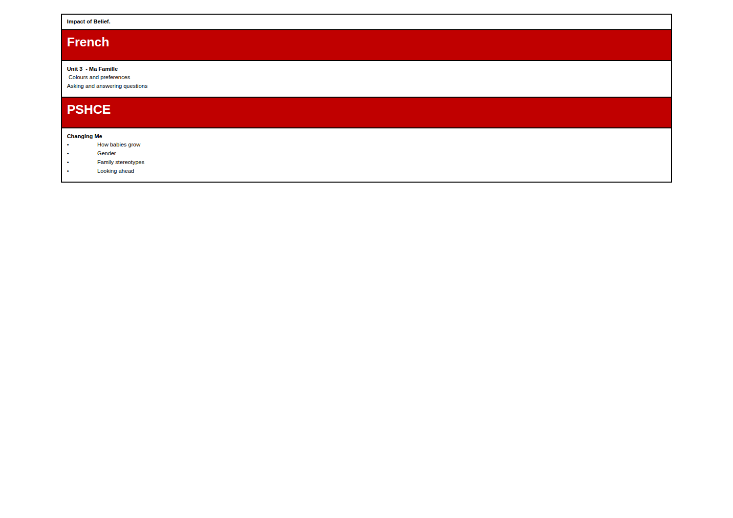Impact of Belief.
French
Unit 3 - Ma Famille
Colours and preferences
Asking and answering questions
PSHCE
Changing Me
•How babies grow
•Gender
•Family stereotypes
•Looking ahead